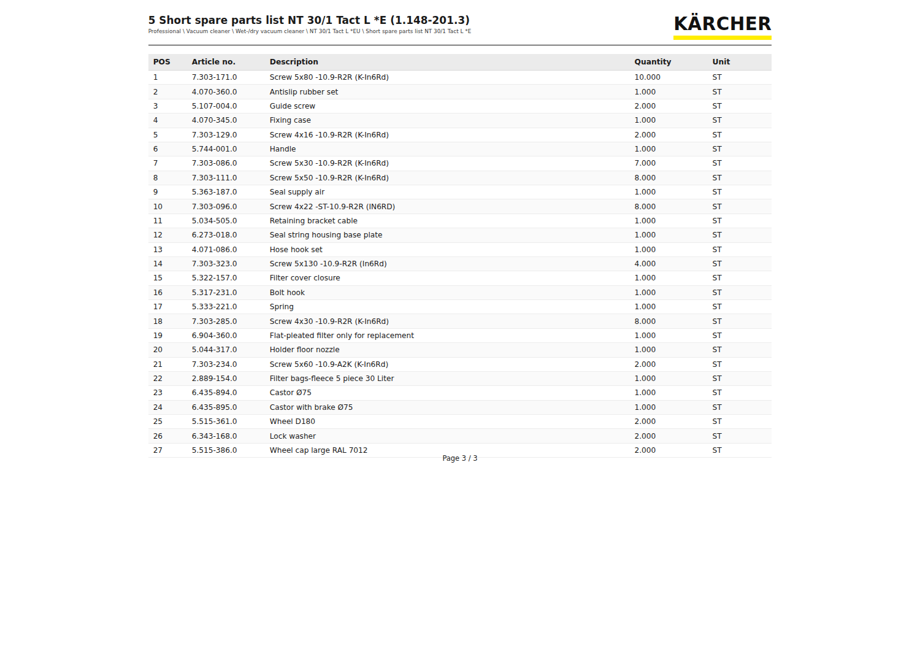5 Short spare parts list NT 30/1 Tact L *E (1.148-201.3)
Professional \ Vacuum cleaner \ Wet-/dry vacuum cleaner \ NT 30/1 Tact L *EU \ Short spare parts list NT 30/1 Tact L *E
KÄRCHER
| POS | Article no. | Description | Quantity | Unit |
| --- | --- | --- | --- | --- |
| 1 | 7.303-171.0 | Screw 5x80 -10.9-R2R (K-In6Rd) | 10.000 | ST |
| 2 | 4.070-360.0 | Antislip rubber set | 1.000 | ST |
| 3 | 5.107-004.0 | Guide screw | 2.000 | ST |
| 4 | 4.070-345.0 | Fixing case | 1.000 | ST |
| 5 | 7.303-129.0 | Screw 4x16 -10.9-R2R (K-In6Rd) | 2.000 | ST |
| 6 | 5.744-001.0 | Handle | 1.000 | ST |
| 7 | 7.303-086.0 | Screw 5x30 -10.9-R2R (K-In6Rd) | 7.000 | ST |
| 8 | 7.303-111.0 | Screw 5x50 -10.9-R2R (K-In6Rd) | 8.000 | ST |
| 9 | 5.363-187.0 | Seal supply air | 1.000 | ST |
| 10 | 7.303-096.0 | Screw 4x22 -ST-10.9-R2R (IN6RD) | 8.000 | ST |
| 11 | 5.034-505.0 | Retaining bracket cable | 1.000 | ST |
| 12 | 6.273-018.0 | Seal string housing base plate | 1.000 | ST |
| 13 | 4.071-086.0 | Hose hook set | 1.000 | ST |
| 14 | 7.303-323.0 | Screw 5x130 -10.9-R2R (In6Rd) | 4.000 | ST |
| 15 | 5.322-157.0 | Filter cover closure | 1.000 | ST |
| 16 | 5.317-231.0 | Bolt hook | 1.000 | ST |
| 17 | 5.333-221.0 | Spring | 1.000 | ST |
| 18 | 7.303-285.0 | Screw 4x30 -10.9-R2R (K-In6Rd) | 8.000 | ST |
| 19 | 6.904-360.0 | Flat-pleated filter only for replacement | 1.000 | ST |
| 20 | 5.044-317.0 | Holder floor nozzle | 1.000 | ST |
| 21 | 7.303-234.0 | Screw 5x60 -10.9-A2K (K-In6Rd) | 2.000 | ST |
| 22 | 2.889-154.0 | Filter bags-fleece 5 piece 30 Liter | 1.000 | ST |
| 23 | 6.435-894.0 | Castor Ø75 | 1.000 | ST |
| 24 | 6.435-895.0 | Castor with brake Ø75 | 1.000 | ST |
| 25 | 5.515-361.0 | Wheel D180 | 2.000 | ST |
| 26 | 6.343-168.0 | Lock washer | 2.000 | ST |
| 27 | 5.515-386.0 | Wheel cap large RAL 7012 | 2.000 | ST |
Page 3 / 3